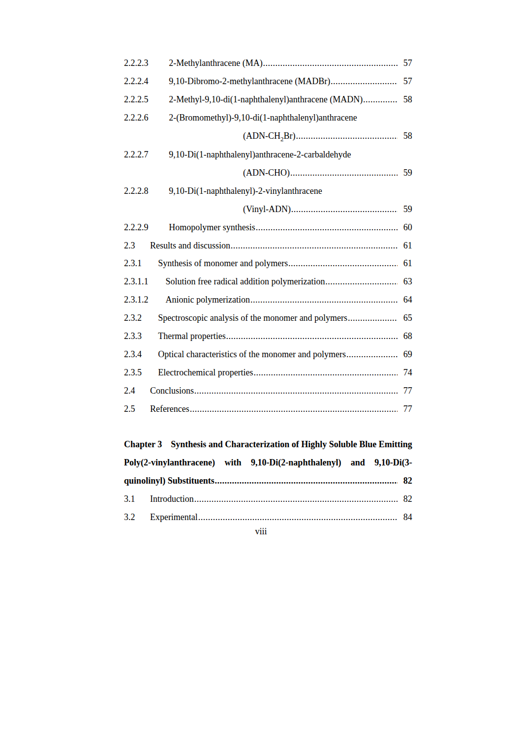2.2.2.3 2-Methylanthracene (MA) 57
2.2.2.4 9,10-Dibromo-2-methylanthracene (MADBr) 57
2.2.2.5 2-Methyl-9,10-di(1-naphthalenyl)anthracene (MADN) 58
2.2.2.6 2-(Bromomethyl)-9,10-di(1-naphthalenyl)anthracene
(ADN-CH2Br) 58
2.2.2.7 9,10-Di(1-naphthalenyl)anthracene-2-carbaldehyde
(ADN-CHO) 59
2.2.2.8 9,10-Di(1-naphthalenyl)-2-vinylanthracene
(Vinyl-ADN) 59
2.2.2.9 Homopolymer synthesis 60
2.3 Results and discussion 61
2.3.1 Synthesis of monomer and polymers 61
2.3.1.1 Solution free radical addition polymerization 63
2.3.1.2 Anionic polymerization 64
2.3.2 Spectroscopic analysis of the monomer and polymers 65
2.3.3 Thermal properties 68
2.3.4 Optical characteristics of the monomer and polymers 69
2.3.5 Electrochemical properties 74
2.4 Conclusions 77
2.5 References 77
Chapter 3 Synthesis and Characterization of Highly Soluble Blue Emitting
Poly(2-vinylanthracene) with 9,10-Di(2-naphthalenyl) and 9,10-Di(3-
quinolinyl) Substituents 82
3.1 Introduction 82
3.2 Experimental 84
viii